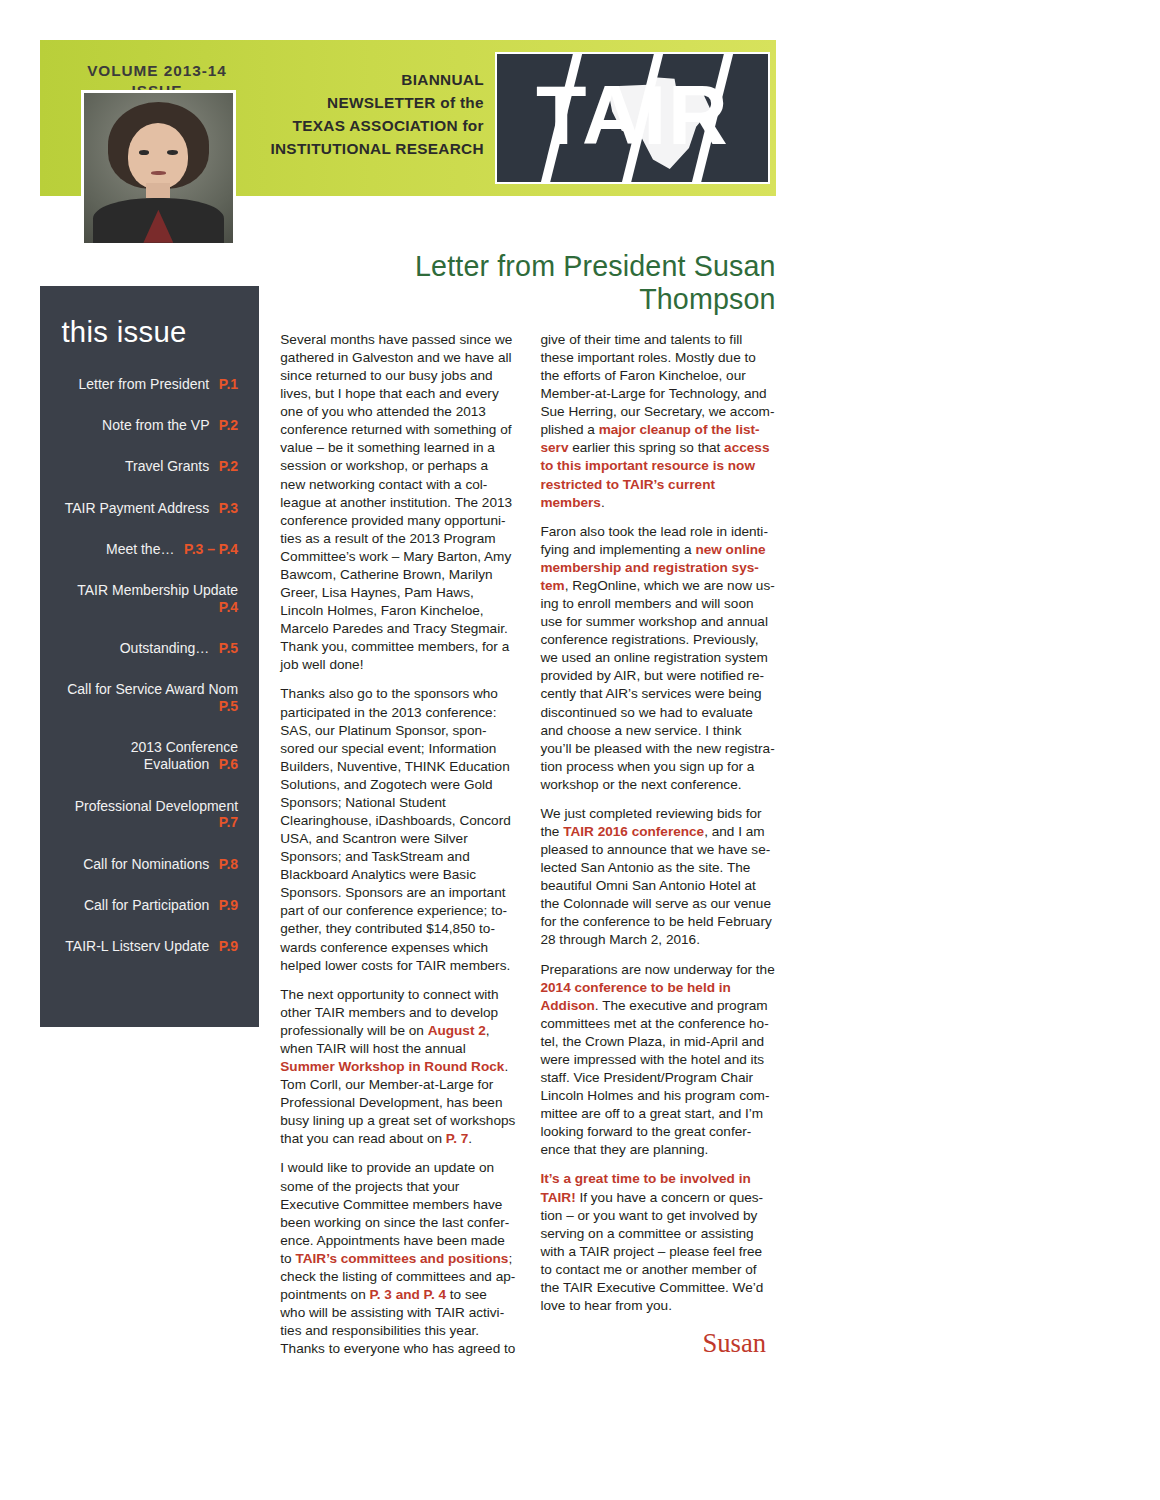VOLUME 2013-14
ISSUE
01
JUNE 2013
BIANNUAL
NEWSLETTER of the
TEXAS ASSOCIATION for
INSTITUTIONAL RESEARCH
TAIR
this issue
Letter from President P.1
Note from the VP P.2
Travel Grants P.2
TAIR Payment Address P.3
Meet the… P.3 – P.4
TAIR Membership Update P.4
Outstanding… P.5
Call for Service Award Nom P.5
2013 Conference Evaluation P.6
Professional Development P.7
Call for Nominations P.8
Call for Participation P.9
TAIR-L Listserv Update P.9
Letter from President Susan Thompson
Several months have passed since we gathered in Galveston and we have all since returned to our busy jobs and lives, but I hope that each and every one of you who attended the 2013 conference returned with something of value – be it something learned in a session or workshop, or perhaps a new networking contact with a colleague at another institution. The 2013 conference provided many opportunities as a result of the 2013 Program Committee’s work – Mary Barton, Amy Bawcom, Catherine Brown, Marilyn Greer, Lisa Haynes, Pam Haws, Lincoln Holmes, Faron Kincheloe, Marcelo Paredes and Tracy Stegmair. Thank you, committee members, for a job well done!
Thanks also go to the sponsors who participated in the 2013 conference: SAS, our Platinum Sponsor, sponsored our special event; Information Builders, Nuventive, THINK Education Solutions, and Zogotech were Gold Sponsors; National Student Clearinghouse, iDashboards, Concord USA, and Scantron were Silver Sponsors; and TaskStream and Blackboard Analytics were Basic Sponsors. Sponsors are an important part of our conference experience; together, they contributed $14,850 towards conference expenses which helped lower costs for TAIR members.
The next opportunity to connect with other TAIR members and to develop professionally will be on August 2, when TAIR will host the annual Summer Workshop in Round Rock. Tom Corll, our Member-at-Large for Professional Development, has been busy lining up a great set of workshops that you can read about on P. 7.
I would like to provide an update on some of the projects that your Executive Committee members have been working on since the last conference. Appointments have been made to TAIR’s committees and positions; check the listing of committees and appointments on P. 3 and P. 4 to see who will be assisting with TAIR activities and responsibilities this year. Thanks to everyone who has agreed to give of their time and talents to fill these important roles. Mostly due to the efforts of Faron Kincheloe, our Member-at-Large for Technology, and Sue Herring, our Secretary, we accomplished a major cleanup of the listserv earlier this spring so that access to this important resource is now restricted to TAIR’s current members.
Faron also took the lead role in identifying and implementing a new online membership and registration system, RegOnline, which we are now using to enroll members and will soon use for summer workshop and annual conference registrations. Previously, we used an online registration system provided by AIR, but were notified recently that AIR’s services were being discontinued so we had to evaluate and choose a new service. I think you’ll be pleased with the new registration process when you sign up for a workshop or the next conference.
We just completed reviewing bids for the TAIR 2016 conference, and I am pleased to announce that we have selected San Antonio as the site. The beautiful Omni San Antonio Hotel at the Colonnade will serve as our venue for the conference to be held February 28 through March 2, 2016.
Preparations are now underway for the 2014 conference to be held in Addison. The executive and program committees met at the conference hotel, the Crown Plaza, in mid-April and were impressed with the hotel and its staff. Vice President/Program Chair Lincoln Holmes and his program committee are off to a great start, and I’m looking forward to the great conference that they are planning.
It’s a great time to be involved in TAIR! If you have a concern or question – or you want to get involved by serving on a committee or assisting with a TAIR project – please feel free to contact me or another member of the TAIR Executive Committee. We’d love to hear from you.
Susan